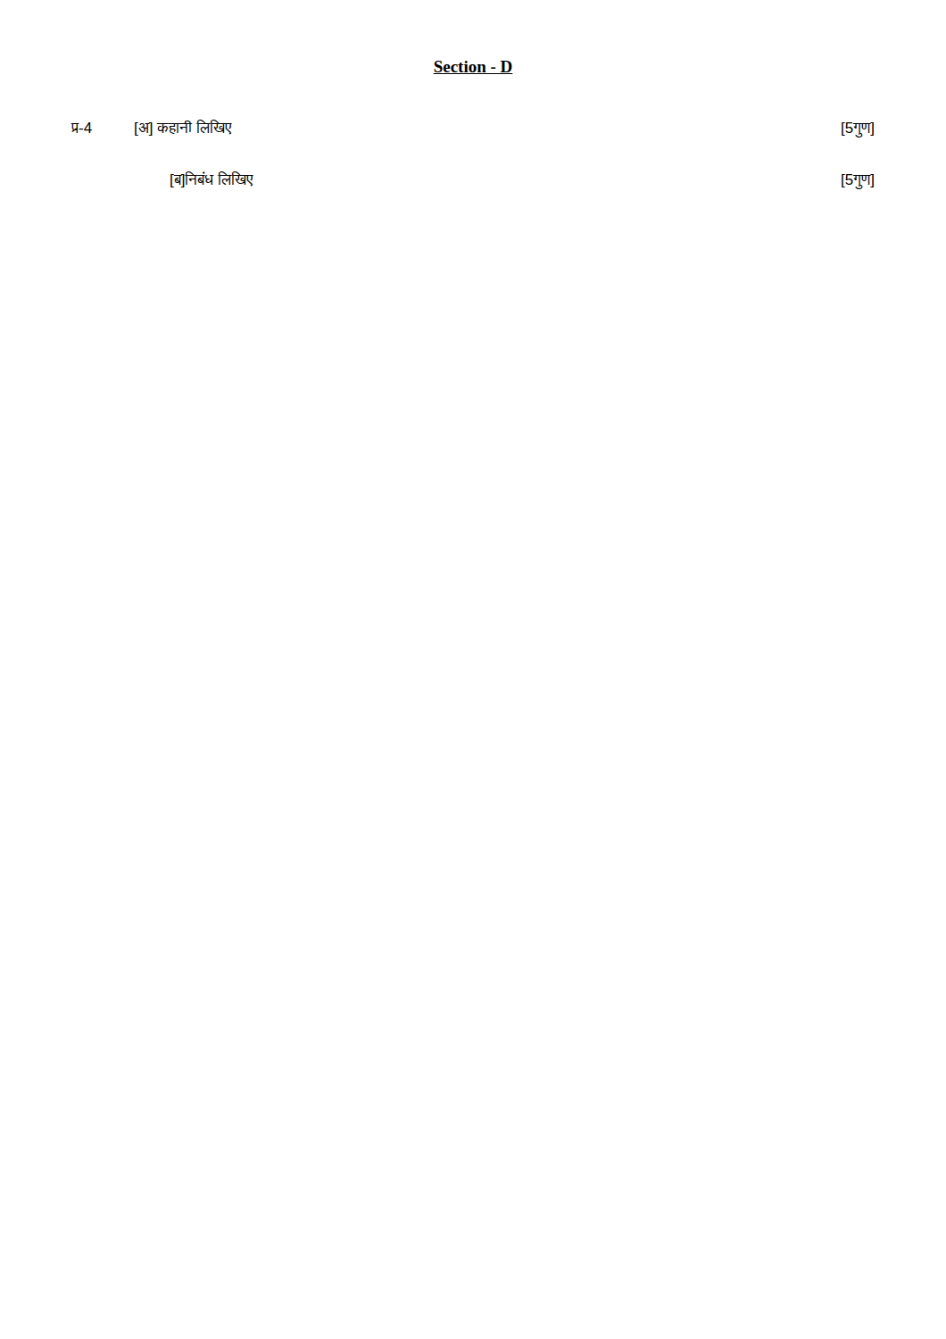Section - D
प्र-4 [अ] कहानी लिखिए [5गुण]
[ब]निबंध लिखिए [5गुण]